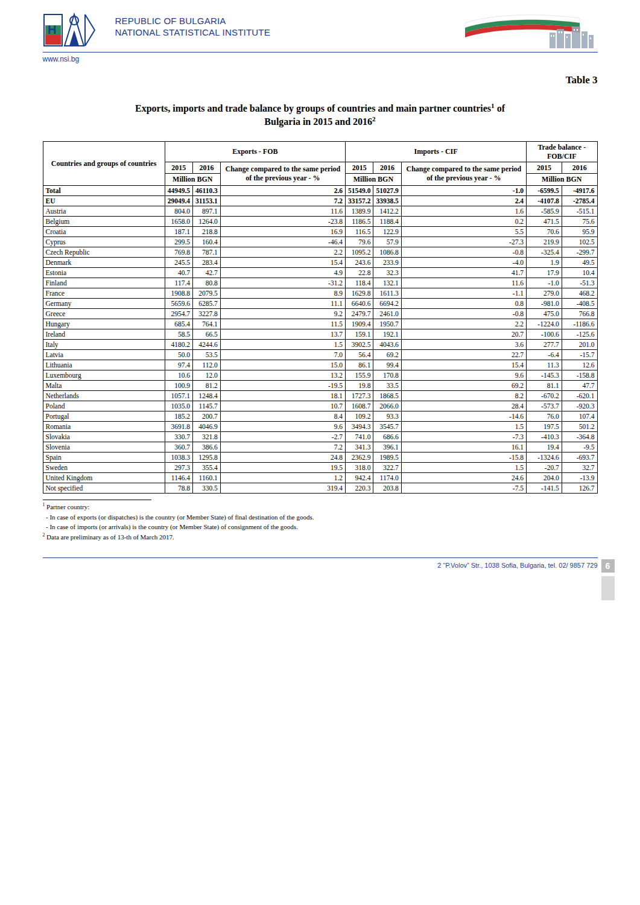H
REPUBLIC OF BULGARIA
NATIONAL STATISTICAL INSTITUTE
www.nsi.bg
Table 3
Exports, imports and trade balance by groups of countries and main partner countries1 of
Bulgaria in 2015 and 20162
| Countries and groups of countries | Exports - FOB | Imports - CIF | Trade balance - FOB/CIF |
| --- | --- | --- | --- |
| 2015 | 2016 | Change compared to the same period of the previous year - % | 2015 | 2016 | Change compared to the same period of the previous year - % | 2015 | 2016 |
| Million BGN | Million BGN | Million BGN |
| Total | 44949.5 | 46110.3 | 2.6 | 51549.0 | 51027.9 | -1.0 | -6599.5 | -4917.6 |
| EU | 29049.4 | 31153.1 | 7.2 | 33157.2 | 33938.5 | 2.4 | -4107.8 | -2785.4 |
| Austria | 804.0 | 897.1 | 11.6 | 1389.9 | 1412.2 | 1.6 | -585.9 | -515.1 |
| Belgium | 1658.0 | 1264.0 | -23.8 | 1186.5 | 1188.4 | 0.2 | 471.5 | 75.6 |
| Croatia | 187.1 | 218.8 | 16.9 | 116.5 | 122.9 | 5.5 | 70.6 | 95.9 |
| Cyprus | 299.5 | 160.4 | -46.4 | 79.6 | 57.9 | -27.3 | 219.9 | 102.5 |
| Czech Republic | 769.8 | 787.1 | 2.2 | 1095.2 | 1086.8 | -0.8 | -325.4 | -299.7 |
| Denmark | 245.5 | 283.4 | 15.4 | 243.6 | 233.9 | -4.0 | 1.9 | 49.5 |
| Estonia | 40.7 | 42.7 | 4.9 | 22.8 | 32.3 | 41.7 | 17.9 | 10.4 |
| Finland | 117.4 | 80.8 | -31.2 | 118.4 | 132.1 | 11.6 | -1.0 | -51.3 |
| France | 1908.8 | 2079.5 | 8.9 | 1629.8 | 1611.3 | -1.1 | 279.0 | 468.2 |
| Germany | 5659.6 | 6285.7 | 11.1 | 6640.6 | 6694.2 | 0.8 | -981.0 | -408.5 |
| Greece | 2954.7 | 3227.8 | 9.2 | 2479.7 | 2461.0 | -0.8 | 475.0 | 766.8 |
| Hungary | 685.4 | 764.1 | 11.5 | 1909.4 | 1950.7 | 2.2 | -1224.0 | -1186.6 |
| Ireland | 58.5 | 66.5 | 13.7 | 159.1 | 192.1 | 20.7 | -100.6 | -125.6 |
| Italy | 4180.2 | 4244.6 | 1.5 | 3902.5 | 4043.6 | 3.6 | 277.7 | 201.0 |
| Latvia | 50.0 | 53.5 | 7.0 | 56.4 | 69.2 | 22.7 | -6.4 | -15.7 |
| Lithuania | 97.4 | 112.0 | 15.0 | 86.1 | 99.4 | 15.4 | 11.3 | 12.6 |
| Luxembourg | 10.6 | 12.0 | 13.2 | 155.9 | 170.8 | 9.6 | -145.3 | -158.8 |
| Malta | 100.9 | 81.2 | -19.5 | 19.8 | 33.5 | 69.2 | 81.1 | 47.7 |
| Netherlands | 1057.1 | 1248.4 | 18.1 | 1727.3 | 1868.5 | 8.2 | -670.2 | -620.1 |
| Poland | 1035.0 | 1145.7 | 10.7 | 1608.7 | 2066.0 | 28.4 | -573.7 | -920.3 |
| Portugal | 185.2 | 200.7 | 8.4 | 109.2 | 93.3 | -14.6 | 76.0 | 107.4 |
| Romania | 3691.8 | 4046.9 | 9.6 | 3494.3 | 3545.7 | 1.5 | 197.5 | 501.2 |
| Slovakia | 330.7 | 321.8 | -2.7 | 741.0 | 686.6 | -7.3 | -410.3 | -364.8 |
| Slovenia | 360.7 | 386.6 | 7.2 | 341.3 | 396.1 | 16.1 | 19.4 | -9.5 |
| Spain | 1038.3 | 1295.8 | 24.8 | 2362.9 | 1989.5 | -15.8 | -1324.6 | -693.7 |
| Sweden | 297.3 | 355.4 | 19.5 | 318.0 | 322.7 | 1.5 | -20.7 | 32.7 |
| United Kingdom | 1146.4 | 1160.1 | 1.2 | 942.4 | 1174.0 | 24.6 | 204.0 | -13.9 |
| Not specified | 78.8 | 330.5 | 319.4 | 220.3 | 203.8 | -7.5 | -141.5 | 126.7 |
1 Partner country:
- In case of exports (or dispatches) is the country (or Member State) of final destination of the goods.
- In case of imports (or arrivals) is the country (or Member State) of consignment of the goods.
2 Data are preliminary as of 13-th of March 2017.
2 “P.Volov” Str., 1038 Sofia, Bulgaria, tel. 02/ 9857 729
6